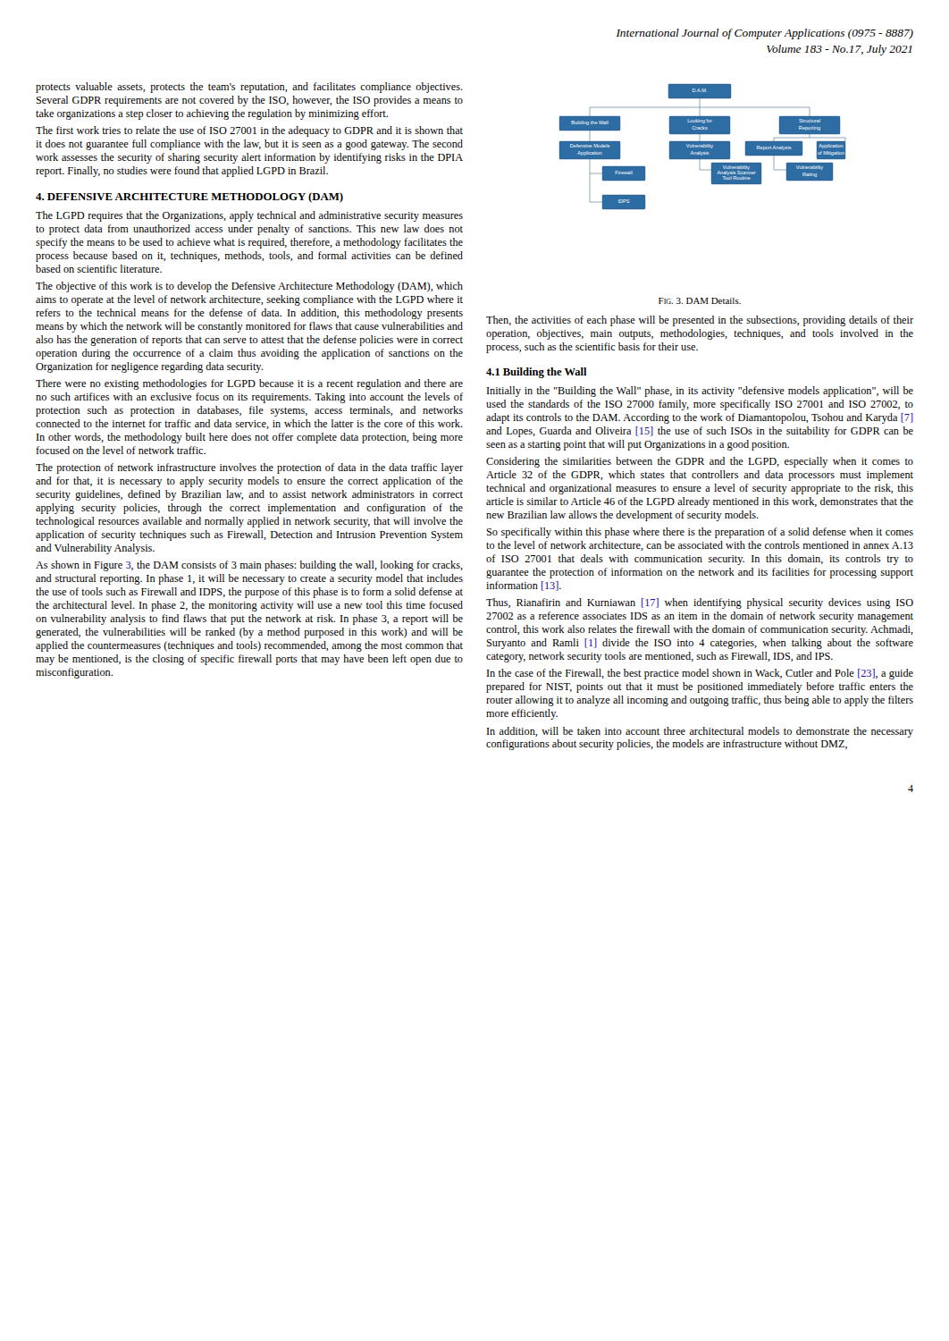International Journal of Computer Applications (0975 - 8887)
Volume 183 - No.17, July 2021
protects valuable assets, protects the team's reputation, and facilitates compliance objectives. Several GDPR requirements are not covered by the ISO, however, the ISO provides a means to take organizations a step closer to achieving the regulation by minimizing effort.
The first work tries to relate the use of ISO 27001 in the adequacy to GDPR and it is shown that it does not guarantee full compliance with the law, but it is seen as a good gateway. The second work assesses the security of sharing security alert information by identifying risks in the DPIA report. Finally, no studies were found that applied LGPD in Brazil.
4. DEFENSIVE ARCHITECTURE METHODOLOGY (DAM)
The LGPD requires that the Organizations, apply technical and administrative security measures to protect data from unauthorized access under penalty of sanctions. This new law does not specify the means to be used to achieve what is required, therefore, a methodology facilitates the process because based on it, techniques, methods, tools, and formal activities can be defined based on scientific literature.
The objective of this work is to develop the Defensive Architecture Methodology (DAM), which aims to operate at the level of network architecture, seeking compliance with the LGPD where it refers to the technical means for the defense of data. In addition, this methodology presents means by which the network will be constantly monitored for flaws that cause vulnerabilities and also has the generation of reports that can serve to attest that the defense policies were in correct operation during the occurrence of a claim thus avoiding the application of sanctions on the Organization for negligence regarding data security.
There were no existing methodologies for LGPD because it is a recent regulation and there are no such artifices with an exclusive focus on its requirements. Taking into account the levels of protection such as protection in databases, file systems, access terminals, and networks connected to the internet for traffic and data service, in which the latter is the core of this work. In other words, the methodology built here does not offer complete data protection, being more focused on the level of network traffic.
The protection of network infrastructure involves the protection of data in the data traffic layer and for that, it is necessary to apply security models to ensure the correct application of the security guidelines, defined by Brazilian law, and to assist network administrators in correct applying security policies, through the correct implementation and configuration of the technological resources available and normally applied in network security, that will involve the application of security techniques such as Firewall, Detection and Intrusion Prevention System and Vulnerability Analysis.
As shown in Figure 3, the DAM consists of 3 main phases: building the wall, looking for cracks, and structural reporting. In phase 1, it will be necessary to create a security model that includes the use of tools such as Firewall and IDPS, the purpose of this phase is to form a solid defense at the architectural level. In phase 2, the monitoring activity will use a new tool this time focused on vulnerability analysis to find flaws that put the network at risk. In phase 3, a report will be generated, the vulnerabilities will be ranked (by a method purposed in this work) and will be applied the countermeasures (techniques and tools) recommended, among the most common that may be mentioned, is the closing of specific firewall ports that may have been left open due to misconfiguration.
D.A.M. Building the Wall Looking for Cracks Structural Reporting Defensive Models Application Vulnerability Analysis Report Analysis Application of Mitigation Firewall IDPS Vulnerability Analysis Scanner Tool Routine Vulnerability Rating
Fig. 3. DAM Details.
Then, the activities of each phase will be presented in the subsections, providing details of their operation, objectives, main outputs, methodologies, techniques, and tools involved in the process, such as the scientific basis for their use.
4.1 Building the Wall
Initially in the "Building the Wall" phase, in its activity "defensive models application", will be used the standards of the ISO 27000 family, more specifically ISO 27001 and ISO 27002, to adapt its controls to the DAM. According to the work of Diamantopolou, Tsohou and Karyda [7] and Lopes, Guarda and Oliveira [15] the use of such ISOs in the suitability for GDPR can be seen as a starting point that will put Organizations in a good position.
Considering the similarities between the GDPR and the LGPD, especially when it comes to Article 32 of the GDPR, which states that controllers and data processors must implement technical and organizational measures to ensure a level of security appropriate to the risk, this article is similar to Article 46 of the LGPD already mentioned in this work, demonstrates that the new Brazilian law allows the development of security models.
So specifically within this phase where there is the preparation of a solid defense when it comes to the level of network architecture, can be associated with the controls mentioned in annex A.13 of ISO 27001 that deals with communication security. In this domain, its controls try to guarantee the protection of information on the network and its facilities for processing support information [13].
Thus, Rianafirin and Kurniawan [17] when identifying physical security devices using ISO 27002 as a reference associates IDS as an item in the domain of network security management control, this work also relates the firewall with the domain of communication security. Achmadi, Suryanto and Ramli [1] divide the ISO into 4 categories, when talking about the software category, network security tools are mentioned, such as Firewall, IDS, and IPS.
In the case of the Firewall, the best practice model shown in Wack, Cutler and Pole [23], a guide prepared for NIST, points out that it must be positioned immediately before traffic enters the router allowing it to analyze all incoming and outgoing traffic, thus being able to apply the filters more efficiently.
In addition, will be taken into account three architectural models to demonstrate the necessary configurations about security policies, the models are infrastructure without DMZ,
4